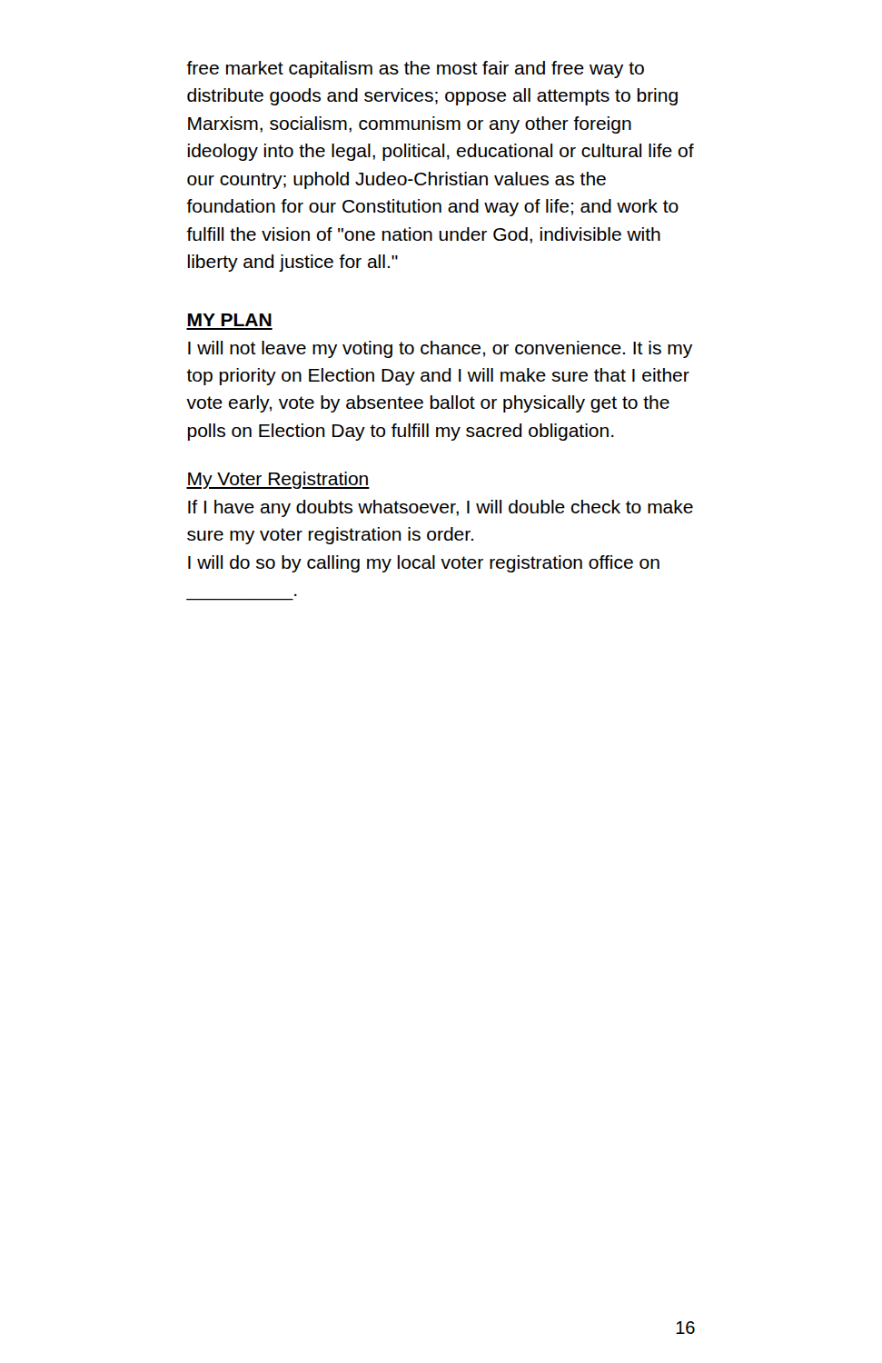free market capitalism as the most fair and free way to distribute goods and services; oppose all attempts to bring Marxism, socialism, communism or any other foreign ideology into the legal, political, educational or cultural life of our country; uphold Judeo-Christian values as the foundation for our Constitution and way of life; and work to fulfill the vision of "one nation under God, indivisible with liberty and justice for all."
MY PLAN
I will not leave my voting to chance, or convenience. It is my top priority on Election Day and I will make sure that I either vote early, vote by absentee ballot or physically get to the polls on Election Day to fulfill my sacred obligation.
My Voter Registration
If I have any doubts whatsoever, I will double check to make sure my voter registration is order.
I will do so by calling my local voter registration office on __________.
16